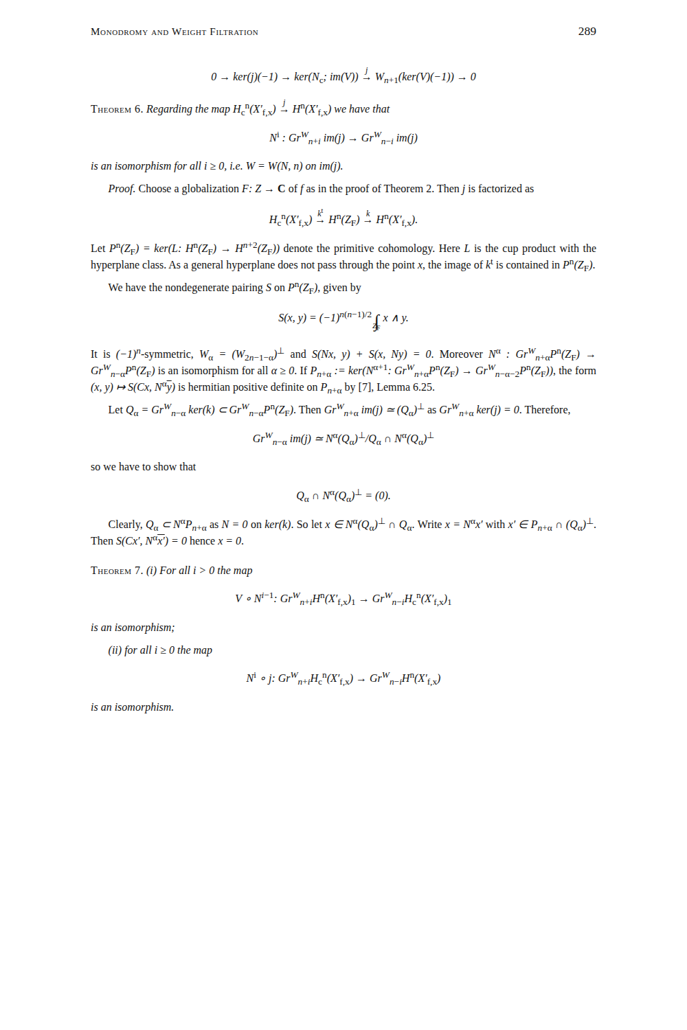Monodromy and Weight Filtration 289
0 → ker(j)(−1) → ker(Nc; im(V)) j→ Wn+1(ker(V)(−1)) → 0
Theorem 6. Regarding the map Hcn(X′f,x) j→ Hn(X′f,x) we have that
Ni : GrWn+i im(j) → GrWn−i im(j)
is an isomorphism for all i ≥ 0, i.e. W = W(N, n) on im(j).
Proof. Choose a globalization F: Z → C of f as in the proof of Theorem 2. Then j is factorized as
Hcn(X′f,x) kt→ Hn(ZF) k→ Hn(X′f,x).
Let Pn(ZF) = ker(L: Hn(ZF) → Hn+2(ZF)) denote the primitive cohomology. Here L is the cup product with the hyperplane class. As a general hyperplane does not pass through the point x, the image of kt is contained in Pn(ZF).
We have the nondegenerate pairing S on Pn(ZF), given by
S(x, y) = (−1)n(n−1)/2 ∫ZF x ∧ y.
It is (−1)n-symmetric, Wα = (W2n−1−α)⊥ and S(Nx, y) + S(x, Ny) = 0. Moreover Nα : GrWn+αPn(ZF) → GrWn−αPn(ZF) is an isomorphism for all α ≥ 0. If Pn+α := ker(Nα+1: GrWn+αPn(ZF) → GrWn−α−2Pn(ZF)), the form (x, y) ↦ S(Cx, Nαy) is hermitian positive definite on Pn+α by [7], Lemma 6.25.
Let Qα = GrWn−α ker(k) ⊂ GrWn−αPn(ZF). Then GrWn+α im(j) ≃ (Qα)⊥ as GrWn+α ker(j) = 0. Therefore,
GrWn−α im(j) ≃ Nα(Qα)⊥/Qα ∩ Nα(Qα)⊥
so we have to show that
Qα ∩ Nα(Qα)⊥ = (0).
Clearly, Qα ⊂ NαPn+α as N = 0 on ker(k). So let x ∈ Nα(Qα)⊥ ∩ Qα. Write x = Nαx′ with x′ ∈ Pn+α ∩ (Qα)⊥. Then S(Cx′, Nαx′) = 0 hence x = 0.
Theorem 7. (i) For all i > 0 the map
V ∘ Ni−1: GrWn+iHn(X′f,x)1 → GrWn−iHcn(X′f,x)1
is an isomorphism;
(ii) for all i ≥ 0 the map
Ni ∘ j: GrWn+iHcn(X′f,x) → GrWn−iHn(X′f,x)
is an isomorphism.